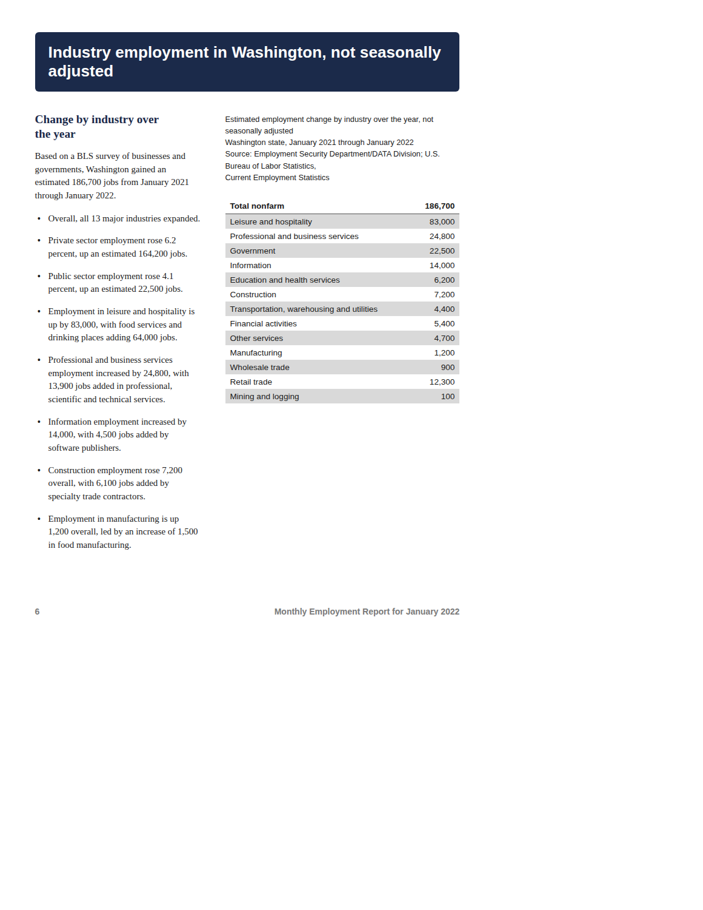Industry employment in Washington, not seasonally adjusted
Change by industry over
the year
Based on a BLS survey of businesses and governments, Washington gained an estimated 186,700 jobs from January 2021 through January 2022.
Overall, all 13 major industries expanded.
Private sector employment rose 6.2 percent, up an estimated 164,200 jobs.
Public sector employment rose 4.1 percent, up an estimated 22,500 jobs.
Employment in leisure and hospitality is up by 83,000, with food services and drinking places adding 64,000 jobs.
Professional and business services employment increased by 24,800, with 13,900 jobs added in professional, scientific and technical services.
Information employment increased by 14,000, with 4,500 jobs added by software publishers.
Construction employment rose 7,200 overall, with 6,100 jobs added by specialty trade contractors.
Employment in manufacturing is up 1,200 overall, led by an increase of 1,500 in food manufacturing.
Estimated employment change by industry over the year, not seasonally adjusted
Washington state, January 2021 through January 2022
Source: Employment Security Department/DATA Division; U.S. Bureau of Labor Statistics,
Current Employment Statistics
| Total nonfarm | 186,700 |
| Leisure and hospitality | 83,000 |
| Professional and business services | 24,800 |
| Government | 22,500 |
| Information | 14,000 |
| Education and health services | 6,200 |
| Construction | 7,200 |
| Transportation, warehousing and utilities | 4,400 |
| Financial activities | 5,400 |
| Other services | 4,700 |
| Manufacturing | 1,200 |
| Wholesale trade | 900 |
| Retail trade | 12,300 |
| Mining and logging | 100 |
6 Monthly Employment Report for January 2022